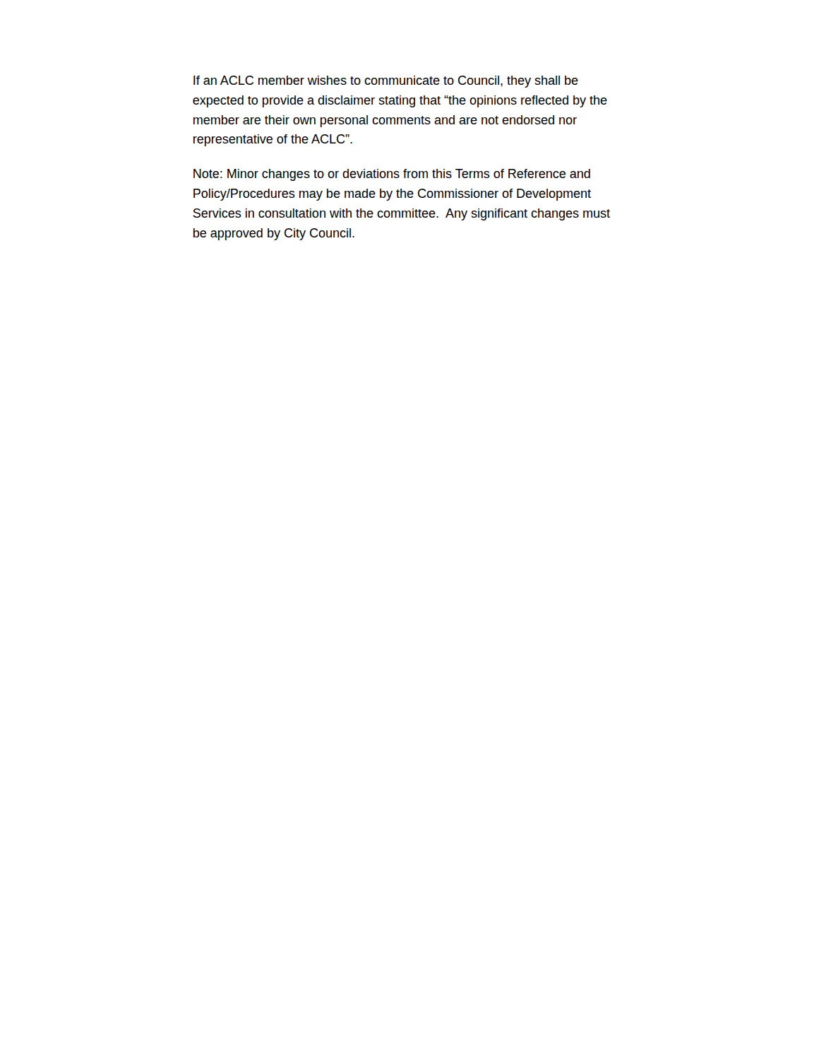If an ACLC member wishes to communicate to Council, they shall be expected to provide a disclaimer stating that “the opinions reflected by the member are their own personal comments and are not endorsed nor representative of the ACLC”.
Note: Minor changes to or deviations from this Terms of Reference and Policy/Procedures may be made by the Commissioner of Development Services in consultation with the committee. Any significant changes must be approved by City Council.